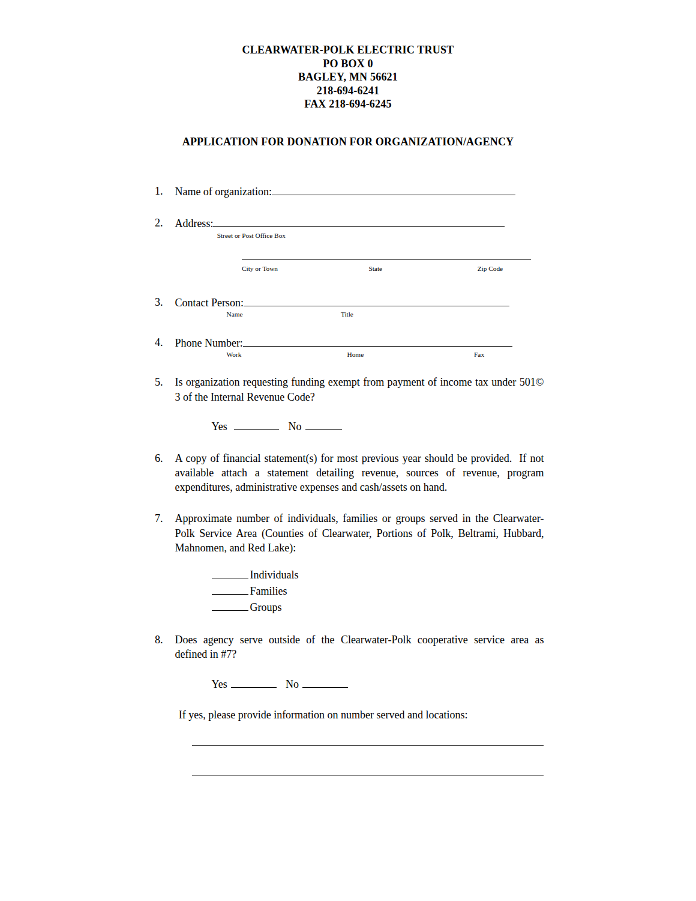CLEARWATER-POLK ELECTRIC TRUST
PO BOX 0
BAGLEY, MN 56621
218-694-6241
FAX 218-694-6245
APPLICATION FOR DONATION FOR ORGANIZATION/AGENCY
1. Name of organization:
2.
Address:
Street or Post Office Box
City or Town State Zip Code
3. Contact Person:
Name Title
4. Phone Number:
Work Home Fax
5.
Is organization requesting funding exempt from payment of income tax under 501© 3 of the Internal Revenue Code?
Yes No
6.
A copy of financial statement(s) for most previous year should be provided. If not available attach a statement detailing revenue, sources of revenue, program expenditures, administrative expenses and cash/assets on hand.
7.
Approximate number of individuals, families or groups served in the Clearwater-Polk Service Area (Counties of Clearwater, Portions of Polk, Beltrami, Hubbard, Mahnomen, and Red Lake):
Individuals
Families
Groups
8.
Does agency serve outside of the Clearwater-Polk cooperative service area as defined in #7?
Yes No
If yes, please provide information on number served and locations: